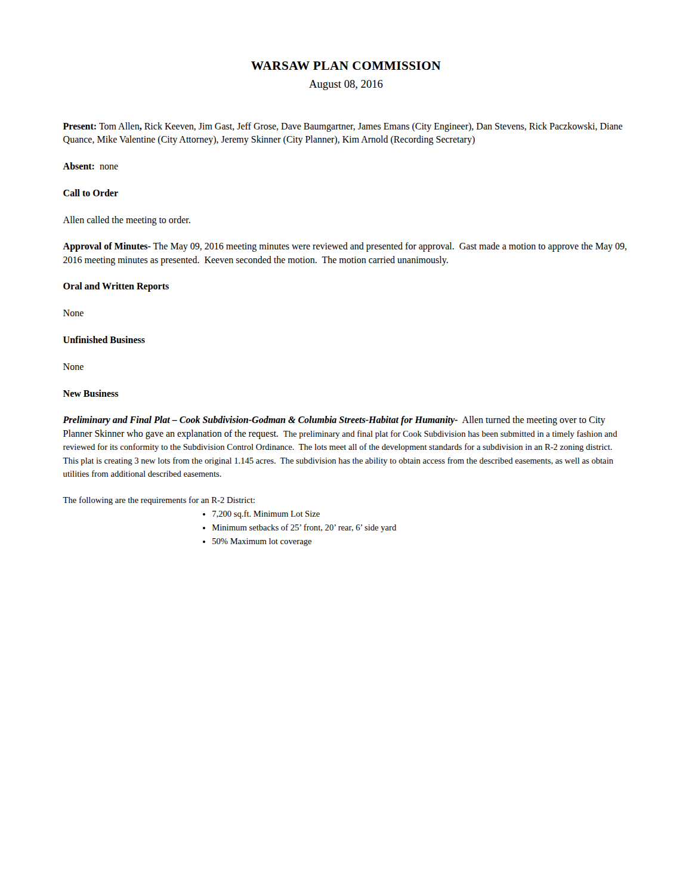WARSAW PLAN COMMISSION
August 08, 2016
Present: Tom Allen, Rick Keeven, Jim Gast, Jeff Grose, Dave Baumgartner, James Emans (City Engineer), Dan Stevens, Rick Paczkowski, Diane Quance, Mike Valentine (City Attorney), Jeremy Skinner (City Planner), Kim Arnold (Recording Secretary)
Absent: none
Call to Order
Allen called the meeting to order.
Approval of Minutes- The May 09, 2016 meeting minutes were reviewed and presented for approval. Gast made a motion to approve the May 09, 2016 meeting minutes as presented. Keeven seconded the motion. The motion carried unanimously.
Oral and Written Reports
None
Unfinished Business
None
New Business
Preliminary and Final Plat – Cook Subdivision-Godman & Columbia Streets-Habitat for Humanity- Allen turned the meeting over to City Planner Skinner who gave an explanation of the request. The preliminary and final plat for Cook Subdivision has been submitted in a timely fashion and reviewed for its conformity to the Subdivision Control Ordinance. The lots meet all of the development standards for a subdivision in an R-2 zoning district. This plat is creating 3 new lots from the original 1.145 acres. The subdivision has the ability to obtain access from the described easements, as well as obtain utilities from additional described easements.
The following are the requirements for an R-2 District:
7,200 sq.ft. Minimum Lot Size
Minimum setbacks of 25’ front, 20’ rear, 6’ side yard
50% Maximum lot coverage